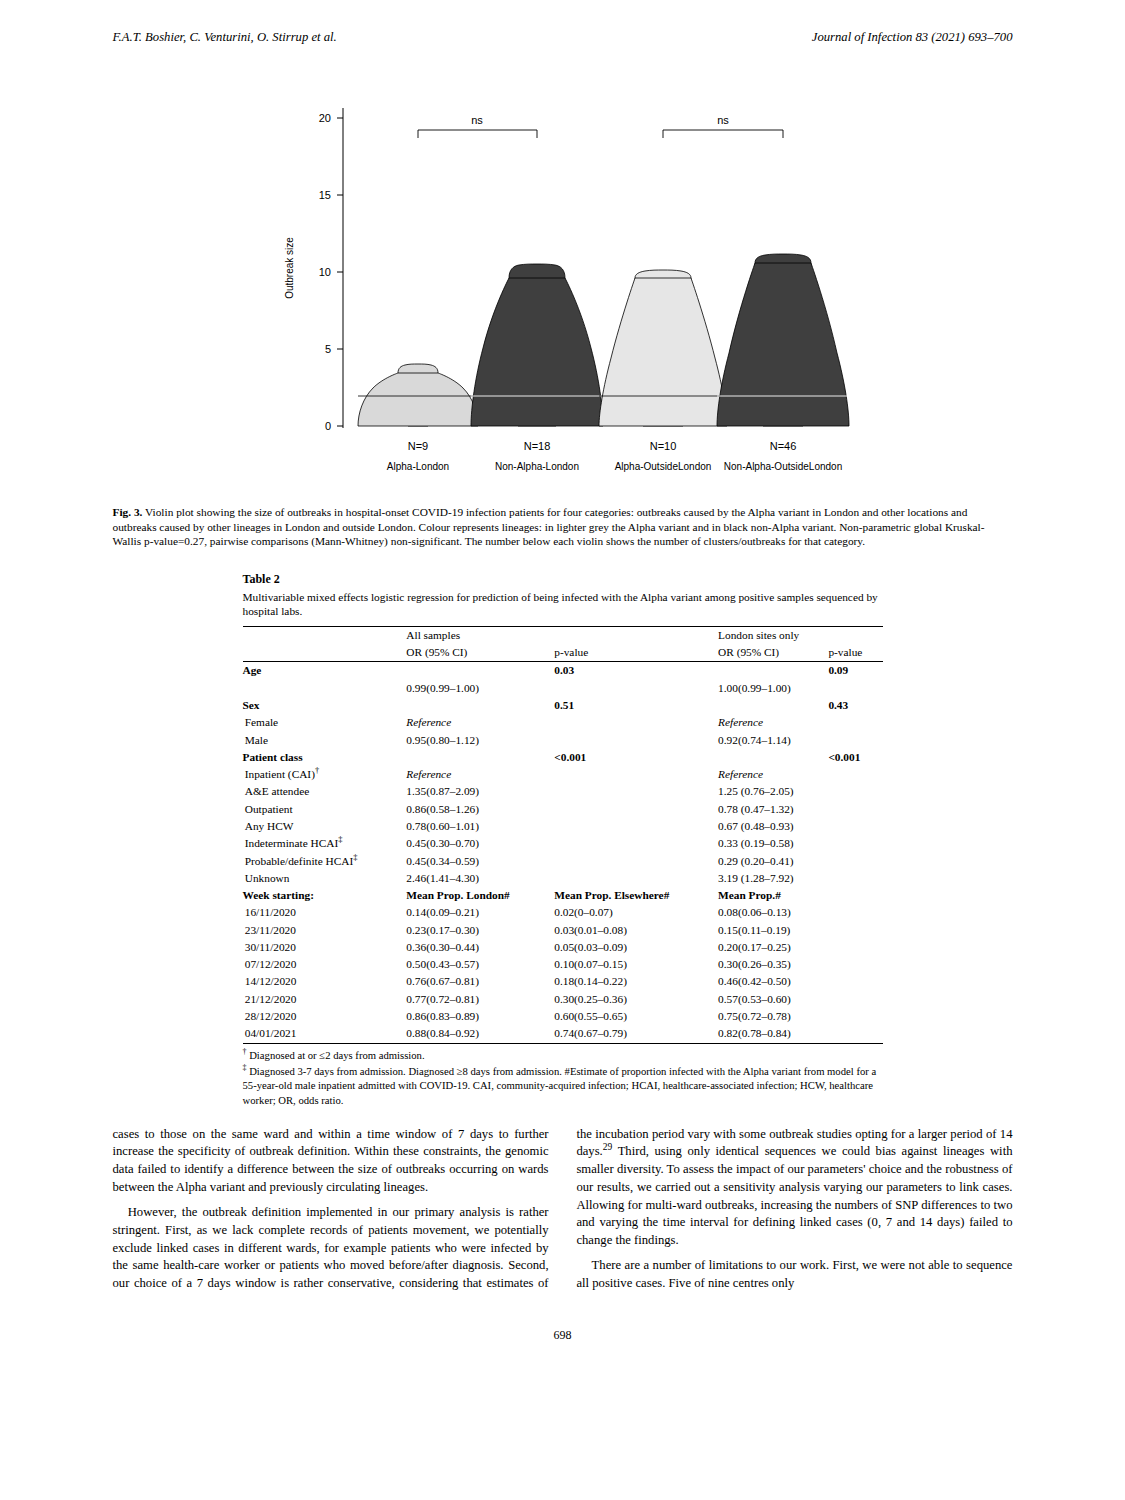F.A.T. Boshier, C. Venturini, O. Stirrup et al.
Journal of Infection 83 (2021) 693–700
20 15 10 5 0 Outbreak size ns ns N=9 N=18 N=10 N=46 Alpha-London Non-Alpha-London Alpha-OutsideLondon Non-Alpha-OutsideLondon
Fig. 3. Violin plot showing the size of outbreaks in hospital-onset COVID-19 infection patients for four categories: outbreaks caused by the Alpha variant in London and other locations and outbreaks caused by other lineages in London and outside London. Colour represents lineages: in lighter grey the Alpha variant and in black non-Alpha variant. Non-parametric global Kruskal-Wallis p-value=0.27, pairwise comparisons (Mann-Whitney) non-significant. The number below each violin shows the number of clusters/outbreaks for that category.
Table 2
Multivariable mixed effects logistic regression for prediction of being infected with the Alpha variant among positive samples sequenced by hospital labs.
| | All samples | London sites only |
| --- | --- | --- |
| | OR (95% CI) | p-value | OR (95% CI) | p-value |
| Age | | 0.03 | | 0.09 |
| | 0.99(0.99–1.00) | | 1.00(0.99–1.00) | |
| Sex | | 0.51 | | 0.43 |
| Female | Reference | | Reference | |
| Male | 0.95(0.80–1.12) | | 0.92(0.74–1.14) | |
| Patient class | | <0.001 | | <0.001 |
| Inpatient (CAI) † | Reference | | Reference | |
| A&E attendee | 1.35(0.87–2.09) | | 1.25 (0.76–2.05) | |
| Outpatient | 0.86(0.58–1.26) | | 0.78 (0.47–1.32) | |
| Any HCW | 0.78(0.60–1.01) | | 0.67 (0.48–0.93) | |
| Indeterminate HCAI ‡ | 0.45(0.30–0.70) | | 0.33 (0.19–0.58) | |
| Probable/definite HCAI ‡ | 0.45(0.34–0.59) | | 0.29 (0.20–0.41) | |
| Unknown | 2.46(1.41–4.30) | | 3.19 (1.28–7.92) | |
| Week starting: | Mean Prop. London# | Mean Prop. Elsewhere# | Mean Prop.# | |
| 16/11/2020 | 0.14(0.09–0.21) | 0.02(0–0.07) | 0.08(0.06–0.13) | |
| 23/11/2020 | 0.23(0.17–0.30) | 0.03(0.01–0.08) | 0.15(0.11–0.19) | |
| 30/11/2020 | 0.36(0.30–0.44) | 0.05(0.03–0.09) | 0.20(0.17–0.25) | |
| 07/12/2020 | 0.50(0.43–0.57) | 0.10(0.07–0.15) | 0.30(0.26–0.35) | |
| 14/12/2020 | 0.76(0.67–0.81) | 0.18(0.14–0.22) | 0.46(0.42–0.50) | |
| 21/12/2020 | 0.77(0.72–0.81) | 0.30(0.25–0.36) | 0.57(0.53–0.60) | |
| 28/12/2020 | 0.86(0.83–0.89) | 0.60(0.55–0.65) | 0.75(0.72–0.78) | |
| 04/01/2021 | 0.88(0.84–0.92) | 0.74(0.67–0.79) | 0.82(0.78–0.84) | |
† Diagnosed at or ≤2 days from admission.
‡ Diagnosed 3-7 days from admission. Diagnosed ≥8 days from admission. #Estimate of proportion infected with the Alpha variant from model for a 55-year-old male inpatient admitted with COVID-19. CAI, community-acquired infection; HCAI, healthcare-associated infection; HCW, healthcare worker; OR, odds ratio.
cases to those on the same ward and within a time window of 7 days to further increase the specificity of outbreak definition. Within these constraints, the genomic data failed to identify a difference between the size of outbreaks occurring on wards between the Alpha variant and previously circulating lineages.
However, the outbreak definition implemented in our primary analysis is rather stringent. First, as we lack complete records of patients movement, we potentially exclude linked cases in different wards, for example patients who were infected by the same health-care worker or patients who moved before/after diagnosis. Second, our choice of a 7 days window is rather conservative, considering that estimates of the incubation period vary with some outbreak studies opting for a larger period of 14 days.29 Third, using only identical sequences we could bias against lineages with smaller diversity. To assess the impact of our parameters' choice and the robustness of our results, we carried out a sensitivity analysis varying our parameters to link cases. Allowing for multi-ward outbreaks, increasing the numbers of SNP differences to two and varying the time interval for defining linked cases (0, 7 and 14 days) failed to change the findings.
There are a number of limitations to our work. First, we were not able to sequence all positive cases. Five of nine centres only
698